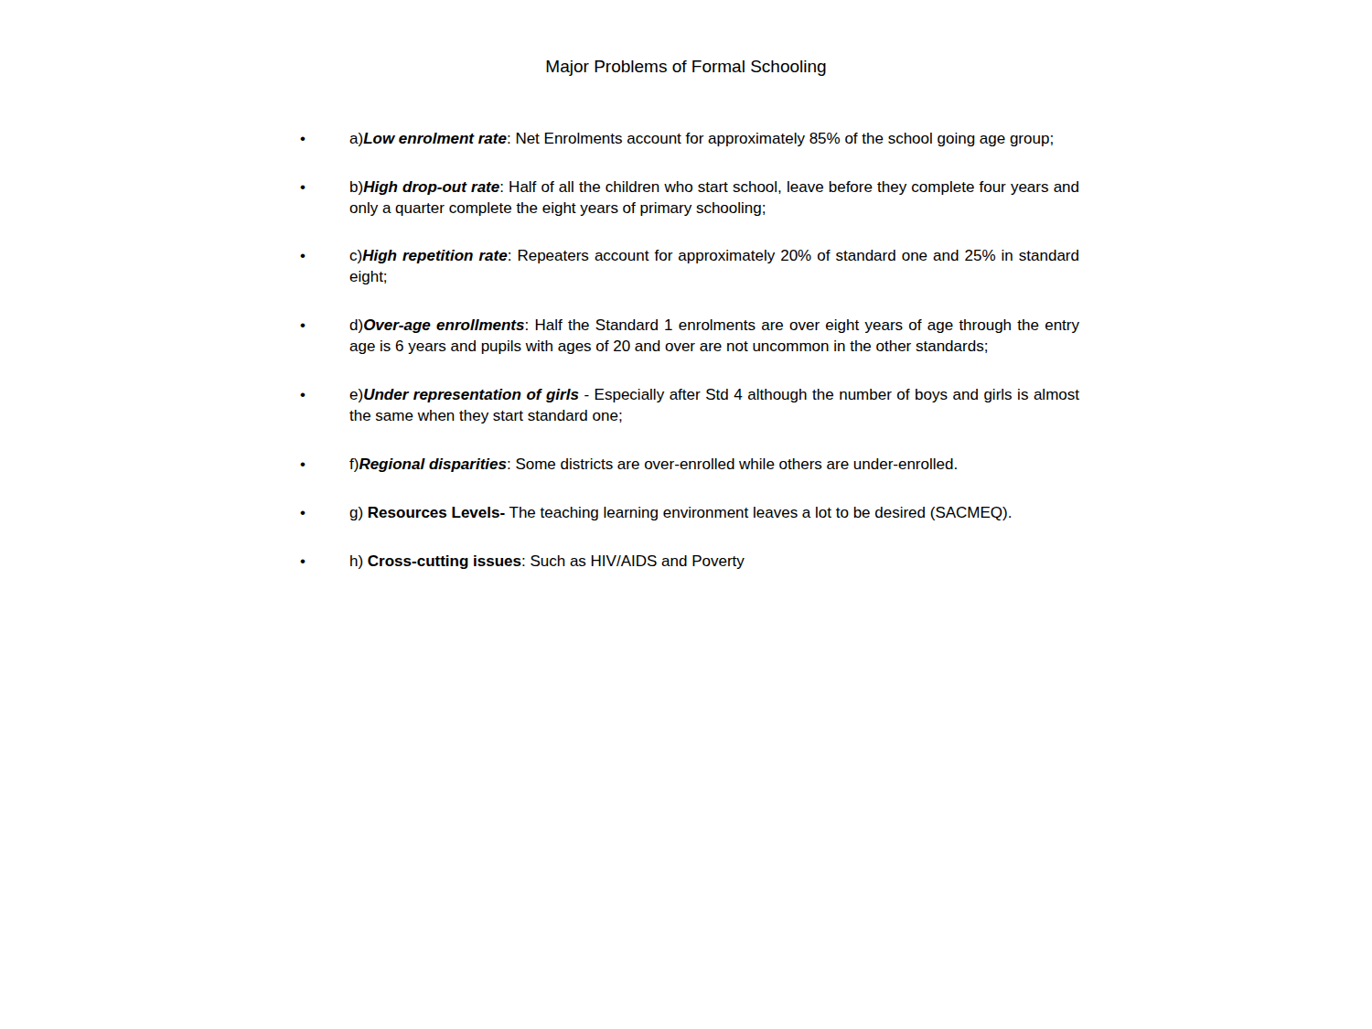Major Problems of Formal Schooling
a)Low enrolment rate: Net Enrolments account for approximately 85% of the school going age group;
b)High drop-out rate: Half of all the children who start school, leave before they complete four years and only a quarter complete the eight years of primary schooling;
c)High repetition rate: Repeaters account for approximately 20% of standard one and 25% in standard eight;
d)Over-age enrollments: Half the Standard 1 enrolments are over eight years of age through the entry age is 6 years and pupils with ages of 20 and over are not uncommon in the other standards;
e)Under representation of girls - Especially after Std 4 although the number of boys and girls is almost the same when they start standard one;
f)Regional disparities: Some districts are over-enrolled while others are under-enrolled.
g) Resources Levels- The teaching learning environment leaves a lot to be desired (SACMEQ).
h) Cross-cutting issues: Such as HIV/AIDS and Poverty